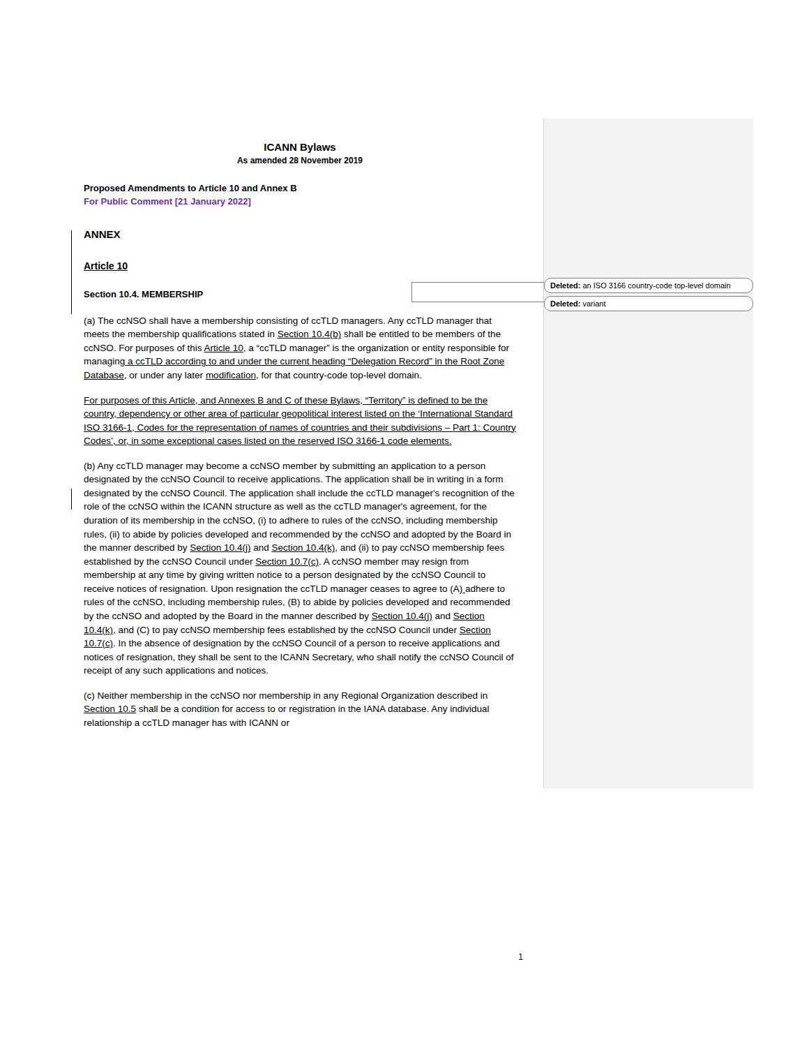ICANN Bylaws
As amended 28 November 2019
Proposed Amendments to Article 10 and Annex B
For Public Comment [21 January 2022]
ANNEX
Article 10
Section 10.4. MEMBERSHIP
(a) The ccNSO shall have a membership consisting of ccTLD managers. Any ccTLD manager that meets the membership qualifications stated in Section 10.4(b) shall be entitled to be members of the ccNSO. For purposes of this Article 10, a “ccTLD manager” is the organization or entity responsible for managing a ccTLD according to and under the current heading “Delegation Record” in the Root Zone Database, or under any later modification, for that country-code top-level domain.
For purposes of this Article, and Annexes B and C of these Bylaws, “Territory” is defined to be the country, dependency or other area of particular geopolitical interest listed on the ‘International Standard ISO 3166-1, Codes for the representation of names of countries and their subdivisions – Part 1: Country Codes’, or, in some exceptional cases listed on the reserved ISO 3166-1 code elements.
(b) Any ccTLD manager may become a ccNSO member by submitting an application to a person designated by the ccNSO Council to receive applications. The application shall be in writing in a form designated by the ccNSO Council. The application shall include the ccTLD manager's recognition of the role of the ccNSO within the ICANN structure as well as the ccTLD manager's agreement, for the duration of its membership in the ccNSO, (i) to adhere to rules of the ccNSO, including membership rules, (ii) to abide by policies developed and recommended by the ccNSO and adopted by the Board in the manner described by Section 10.4(j) and Section 10.4(k), and (ii) to pay ccNSO membership fees established by the ccNSO Council under Section 10.7(c). A ccNSO member may resign from membership at any time by giving written notice to a person designated by the ccNSO Council to receive notices of resignation. Upon resignation the ccTLD manager ceases to agree to (A) adhere to rules of the ccNSO, including membership rules, (B) to abide by policies developed and recommended by the ccNSO and adopted by the Board in the manner described by Section 10.4(j) and Section 10.4(k), and (C) to pay ccNSO membership fees established by the ccNSO Council under Section 10.7(c). In the absence of designation by the ccNSO Council of a person to receive applications and notices of resignation, they shall be sent to the ICANN Secretary, who shall notify the ccNSO Council of receipt of any such applications and notices.
(c) Neither membership in the ccNSO nor membership in any Regional Organization described in Section 10.5 shall be a condition for access to or registration in the IANA database. Any individual relationship a ccTLD manager has with ICANN or
Deleted: an ISO 3166 country-code top-level domain
Deleted: variant
1